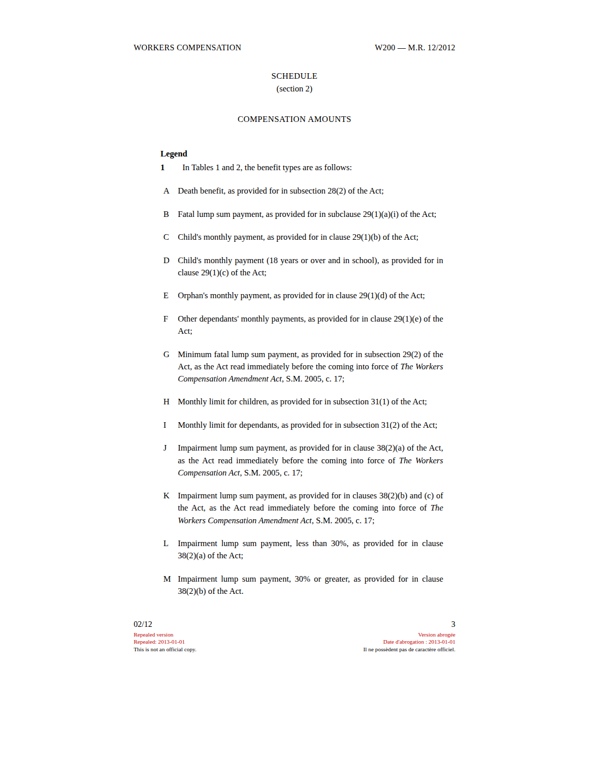Workers Compensation W200 — M.R. 12/2012
SCHEDULE
(section 2)
COMPENSATION AMOUNTS
Legend
1 In Tables 1 and 2, the benefit types are as follows:
A Death benefit, as provided for in subsection 28(2) of the Act;
B Fatal lump sum payment, as provided for in subclause 29(1)(a)(i) of the Act;
C Child's monthly payment, as provided for in clause 29(1)(b) of the Act;
D Child's monthly payment (18 years or over and in school), as provided for in clause 29(1)(c) of the Act;
E Orphan's monthly payment, as provided for in clause 29(1)(d) of the Act;
F Other dependants' monthly payments, as provided for in clause 29(1)(e) of the Act;
G Minimum fatal lump sum payment, as provided for in subsection 29(2) of the Act, as the Act read immediately before the coming into force of The Workers Compensation Amendment Act, S.M. 2005, c. 17;
H Monthly limit for children, as provided for in subsection 31(1) of the Act;
I Monthly limit for dependants, as provided for in subsection 31(2) of the Act;
J Impairment lump sum payment, as provided for in clause 38(2)(a) of the Act, as the Act read immediately before the coming into force of The Workers Compensation Act, S.M. 2005, c. 17;
K Impairment lump sum payment, as provided for in clauses 38(2)(b) and (c) of the Act, as the Act read immediately before the coming into force of The Workers Compensation Amendment Act, S.M. 2005, c. 17;
L Impairment lump sum payment, less than 30%, as provided for in clause 38(2)(a) of the Act;
M Impairment lump sum payment, 30% or greater, as provided for in clause 38(2)(b) of the Act.
02/12 3
Repealed version Repealed: 2013-01-01 This is not an official copy.
Version abrogée Date d'abrogation : 2013-01-01 Il ne possèdent pas de caractère officiel.